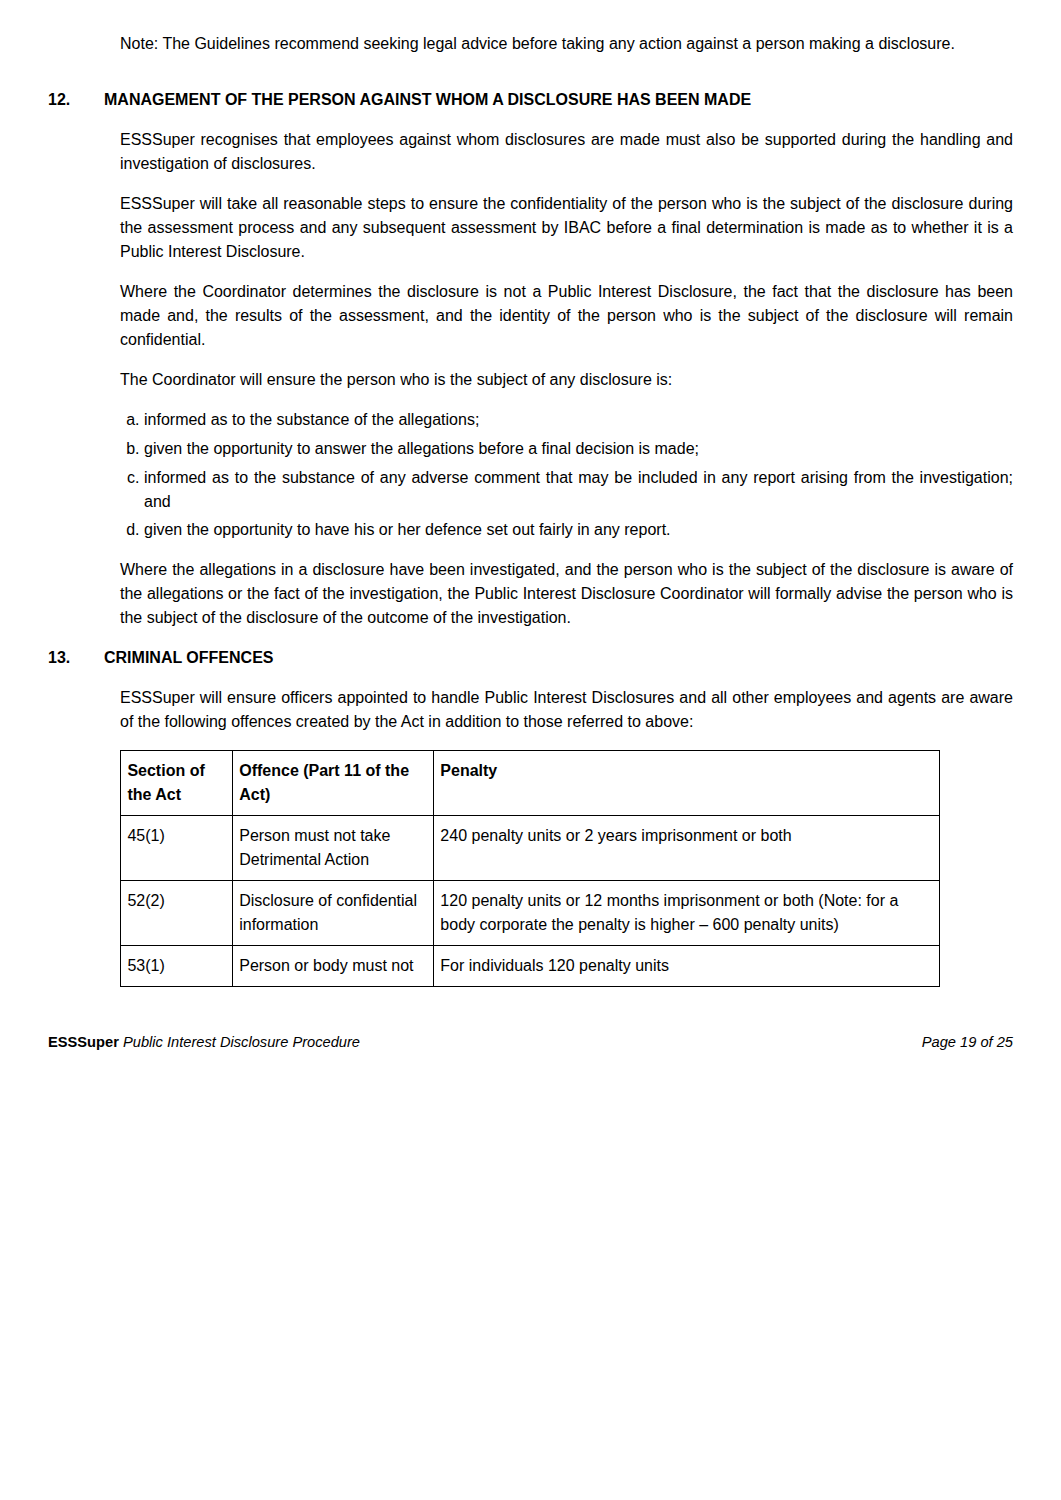Note: The Guidelines recommend seeking legal advice before taking any action against a person making a disclosure.
12.
MANAGEMENT OF THE PERSON AGAINST WHOM A DISCLOSURE HAS BEEN MADE
ESSSuper recognises that employees against whom disclosures are made must also be supported during the handling and investigation of disclosures.
ESSSuper will take all reasonable steps to ensure the confidentiality of the person who is the subject of the disclosure during the assessment process and any subsequent assessment by IBAC before a final determination is made as to whether it is a Public Interest Disclosure.
Where the Coordinator determines the disclosure is not a Public Interest Disclosure, the fact that the disclosure has been made and, the results of the assessment, and the identity of the person who is the subject of the disclosure will remain confidential.
The Coordinator will ensure the person who is the subject of any disclosure is:
informed as to the substance of the allegations;
given the opportunity to answer the allegations before a final decision is made;
informed as to the substance of any adverse comment that may be included in any report arising from the investigation; and
given the opportunity to have his or her defence set out fairly in any report.
Where the allegations in a disclosure have been investigated, and the person who is the subject of the disclosure is aware of the allegations or the fact of the investigation, the Public Interest Disclosure Coordinator will formally advise the person who is the subject of the disclosure of the outcome of the investigation.
13.
CRIMINAL OFFENCES
ESSSuper will ensure officers appointed to handle Public Interest Disclosures and all other employees and agents are aware of the following offences created by the Act in addition to those referred to above:
| Section of the Act | Offence (Part 11 of the Act) | Penalty |
| --- | --- | --- |
| 45(1) | Person must not take Detrimental Action | 240 penalty units or 2 years imprisonment or both |
| 52(2) | Disclosure of confidential information | 120 penalty units or 12 months imprisonment or both (Note: for a body corporate the penalty is higher – 600 penalty units) |
| 53(1) | Person or body must not | For individuals 120 penalty units |
ESSSuper Public Interest Disclosure Procedure
Page 19 of 25